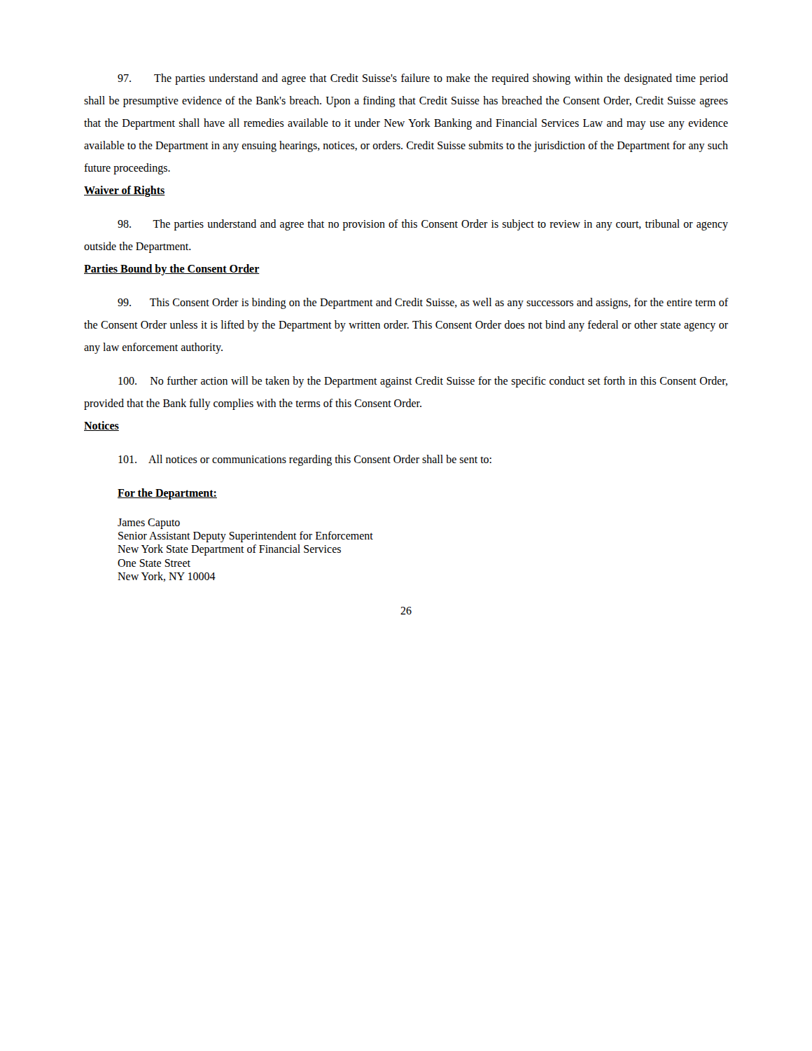97. The parties understand and agree that Credit Suisse's failure to make the required showing within the designated time period shall be presumptive evidence of the Bank's breach. Upon a finding that Credit Suisse has breached the Consent Order, Credit Suisse agrees that the Department shall have all remedies available to it under New York Banking and Financial Services Law and may use any evidence available to the Department in any ensuing hearings, notices, or orders. Credit Suisse submits to the jurisdiction of the Department for any such future proceedings.
Waiver of Rights
98. The parties understand and agree that no provision of this Consent Order is subject to review in any court, tribunal or agency outside the Department.
Parties Bound by the Consent Order
99. This Consent Order is binding on the Department and Credit Suisse, as well as any successors and assigns, for the entire term of the Consent Order unless it is lifted by the Department by written order. This Consent Order does not bind any federal or other state agency or any law enforcement authority.
100. No further action will be taken by the Department against Credit Suisse for the specific conduct set forth in this Consent Order, provided that the Bank fully complies with the terms of this Consent Order.
Notices
101. All notices or communications regarding this Consent Order shall be sent to:
For the Department:
James Caputo
Senior Assistant Deputy Superintendent for Enforcement
New York State Department of Financial Services
One State Street
New York, NY 10004
26